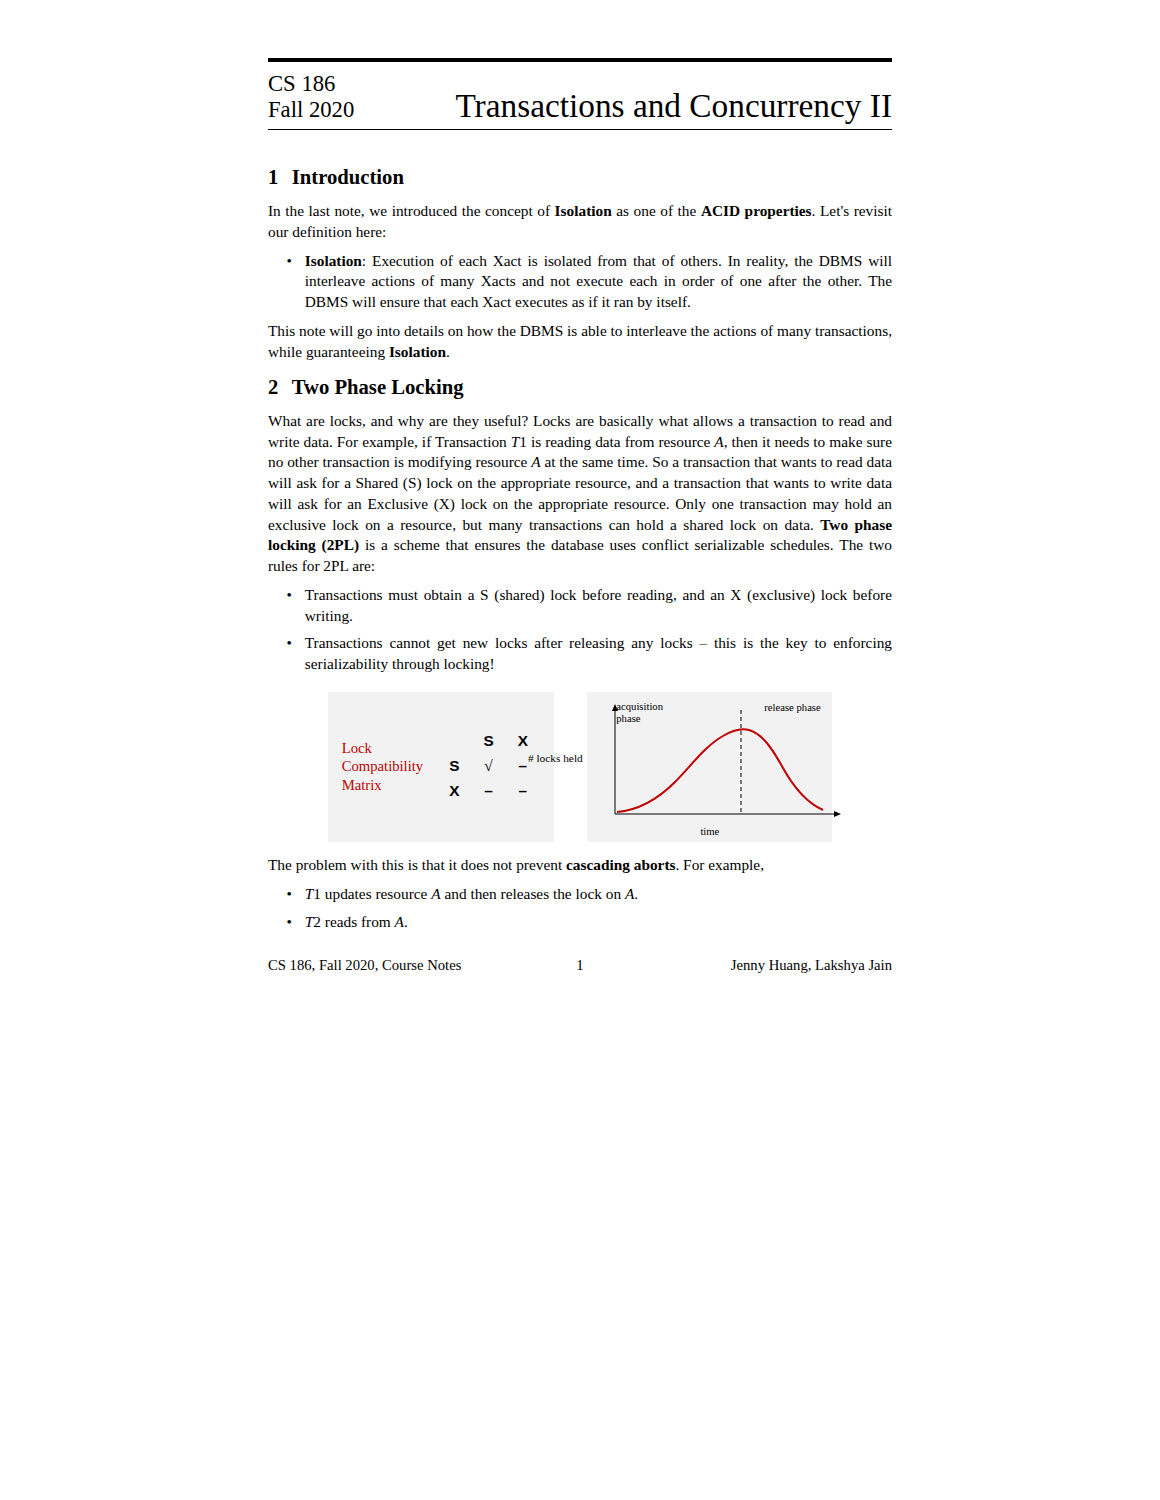CS 186
Fall 2020
Transactions and Concurrency II
1 Introduction
In the last note, we introduced the concept of Isolation as one of the ACID properties. Let's revisit our definition here:
Isolation: Execution of each Xact is isolated from that of others. In reality, the DBMS will interleave actions of many Xacts and not execute each in order of one after the other. The DBMS will ensure that each Xact executes as if it ran by itself.
This note will go into details on how the DBMS is able to interleave the actions of many transactions, while guaranteeing Isolation.
2 Two Phase Locking
What are locks, and why are they useful? Locks are basically what allows a transaction to read and write data. For example, if Transaction T1 is reading data from resource A, then it needs to make sure no other transaction is modifying resource A at the same time. So a transaction that wants to read data will ask for a Shared (S) lock on the appropriate resource, and a transaction that wants to write data will ask for an Exclusive (X) lock on the appropriate resource. Only one transaction may hold an exclusive lock on a resource, but many transactions can hold a shared lock on data. Two phase locking (2PL) is a scheme that ensures the database uses conflict serializable schedules. The two rules for 2PL are:
Transactions must obtain a S (shared) lock before reading, and an X (exclusive) lock before writing.
Transactions cannot get new locks after releasing any locks – this is the key to enforcing serializability through locking!
Lock
Compatibility
Matrix
| | S | X |
| --- | --- | --- |
| S | √ | – |
| X | – | – |
# locks held
acquisition
phase
release phase
time
The problem with this is that it does not prevent cascading aborts. For example,
T1 updates resource A and then releases the lock on A.
T2 reads from A.
CS 186, Fall 2020, Course Notes
1
Jenny Huang, Lakshya Jain